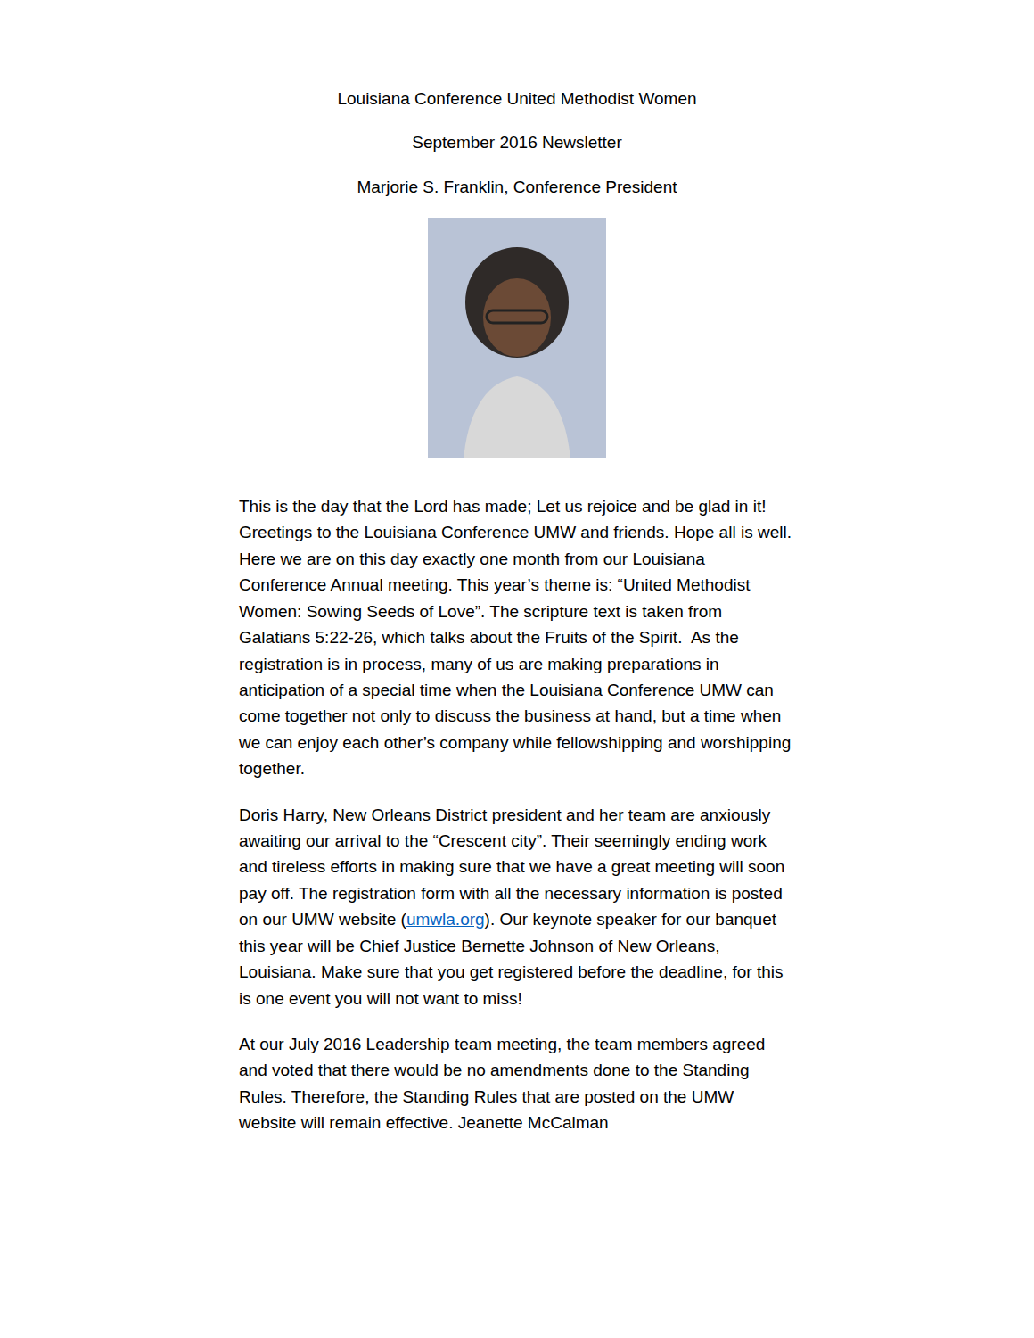Louisiana Conference United Methodist Women
September 2016 Newsletter
Marjorie S. Franklin, Conference President
This is the day that the Lord has made; Let us rejoice and be glad in it! Greetings to the Louisiana Conference UMW and friends. Hope all is well. Here we are on this day exactly one month from our Louisiana Conference Annual meeting. This year’s theme is: “United Methodist Women: Sowing Seeds of Love”. The scripture text is taken from Galatians 5:22-26, which talks about the Fruits of the Spirit. As the registration is in process, many of us are making preparations in anticipation of a special time when the Louisiana Conference UMW can come together not only to discuss the business at hand, but a time when we can enjoy each other’s company while fellowshipping and worshipping together.
Doris Harry, New Orleans District president and her team are anxiously awaiting our arrival to the “Crescent city”. Their seemingly ending work and tireless efforts in making sure that we have a great meeting will soon pay off. The registration form with all the necessary information is posted on our UMW website (umwla.org). Our keynote speaker for our banquet this year will be Chief Justice Bernette Johnson of New Orleans, Louisiana. Make sure that you get registered before the deadline, for this is one event you will not want to miss!
At our July 2016 Leadership team meeting, the team members agreed and voted that there would be no amendments done to the Standing Rules. Therefore, the Standing Rules that are posted on the UMW website will remain effective. Jeanette McCalman